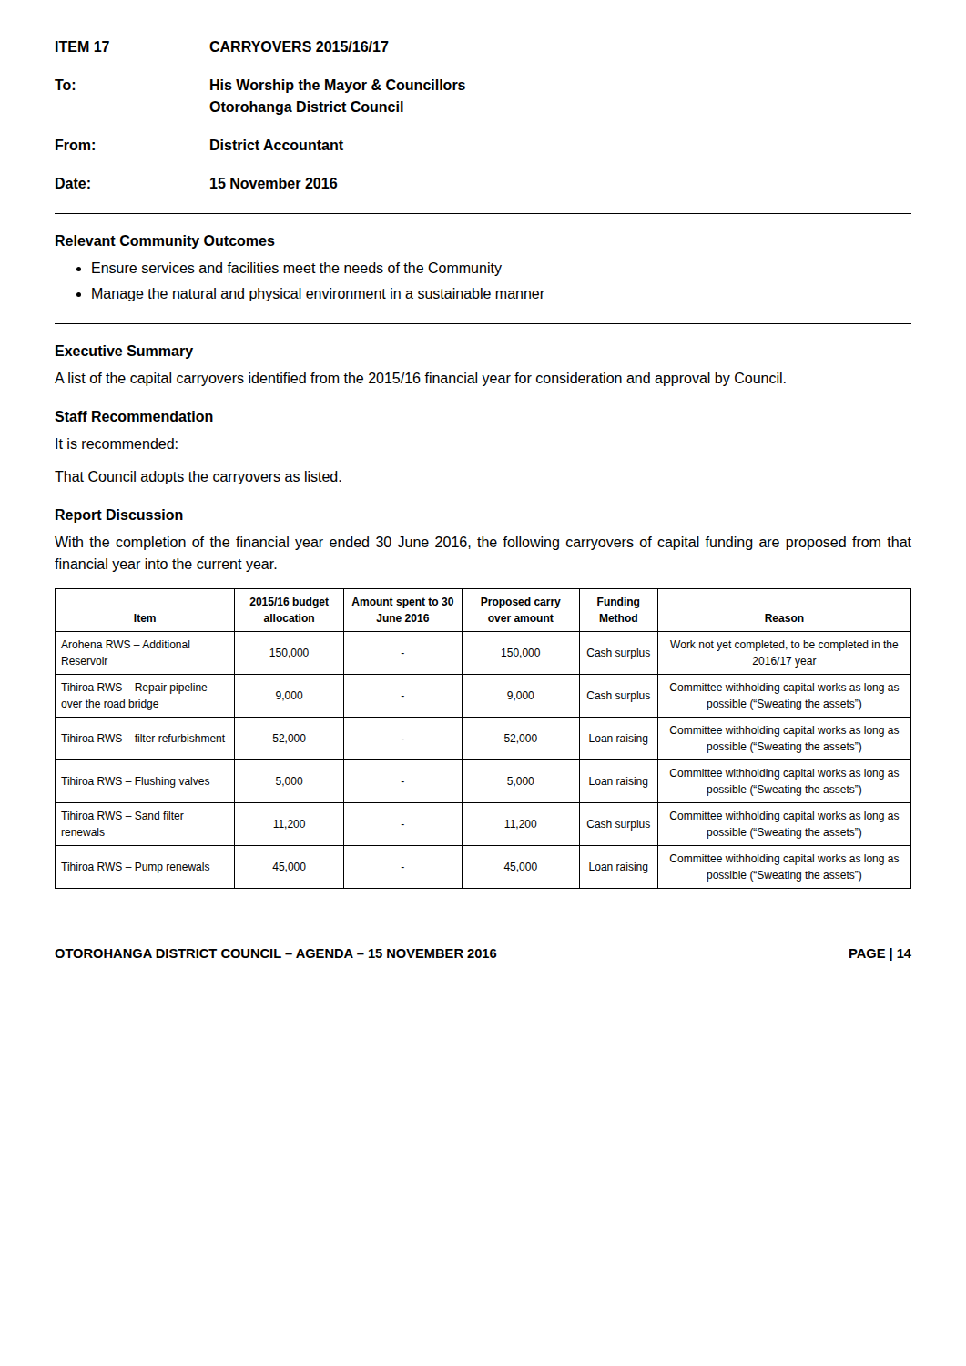ITEM 17
CARRYOVERS 2015/16/17
To:
His Worship the Mayor & Councillors
Otorohanga District Council
From:
District Accountant
Date:
15 November 2016
Relevant Community Outcomes
Ensure services and facilities meet the needs of the Community
Manage the natural and physical environment in a sustainable manner
Executive Summary
A list of the capital carryovers identified from the 2015/16 financial year for consideration and approval by Council.
Staff Recommendation
It is recommended:
That Council adopts the carryovers as listed.
Report Discussion
With the completion of the financial year ended 30 June 2016, the following carryovers of capital funding are proposed from that financial year into the current year.
| Item | 2015/16 budget allocation | Amount spent to 30 June 2016 | Proposed carry over amount | Funding Method | Reason |
| --- | --- | --- | --- | --- | --- |
| Arohena RWS – Additional Reservoir | 150,000 | - | 150,000 | Cash surplus | Work not yet completed, to be completed in the 2016/17 year |
| Tihiroa RWS – Repair pipeline over the road bridge | 9,000 | - | 9,000 | Cash surplus | Committee withholding capital works as long as possible (“Sweating the assets”) |
| Tihiroa RWS – filter refurbishment | 52,000 | - | 52,000 | Loan raising | Committee withholding capital works as long as possible (“Sweating the assets”) |
| Tihiroa RWS – Flushing valves | 5,000 | - | 5,000 | Loan raising | Committee withholding capital works as long as possible (“Sweating the assets”) |
| Tihiroa RWS – Sand filter renewals | 11,200 | - | 11,200 | Cash surplus | Committee withholding capital works as long as possible (“Sweating the assets”) |
| Tihiroa RWS – Pump renewals | 45,000 | - | 45,000 | Loan raising | Committee withholding capital works as long as possible (“Sweating the assets”) |
OTOROHANGA DISTRICT COUNCIL – AGENDA – 15 NOVEMBER 2016 PAGE | 14